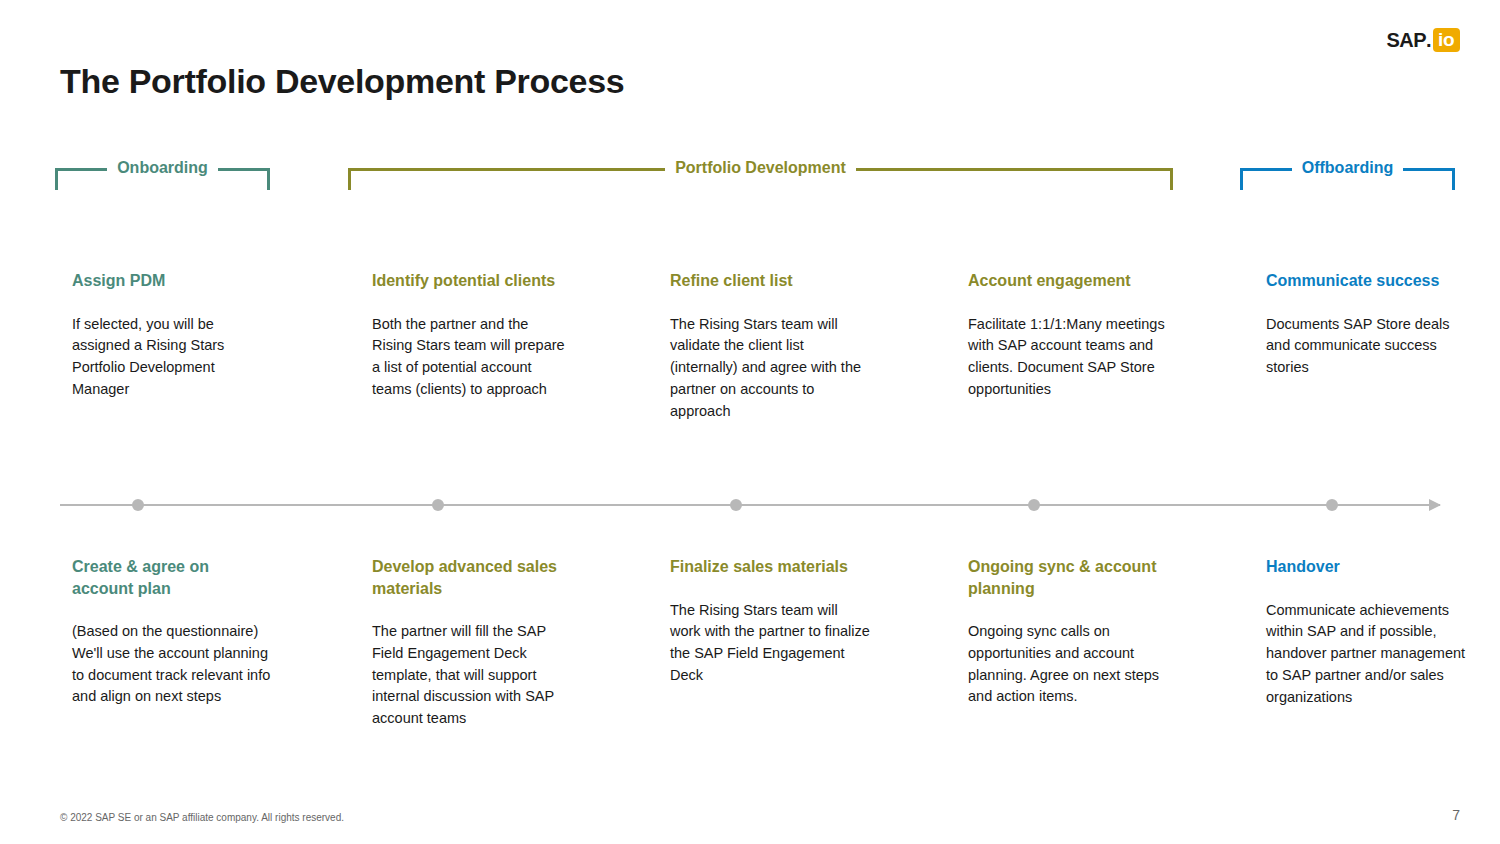SAP. io
The Portfolio Development Process
Onboarding
Portfolio Development
Offboarding
Assign PDM
If selected, you will be assigned a Rising Stars Portfolio Development Manager
Identify potential clients
Both the partner and the Rising Stars team will prepare a list of potential account teams (clients) to approach
Refine client list
The Rising Stars team will validate the client list (internally) and agree with the partner on accounts to approach
Account engagement
Facilitate 1:1/1:Many meetings with SAP account teams and clients. Document SAP Store opportunities
Communicate success
Documents SAP Store deals and communicate success stories
Create & agree on account plan
(Based on the questionnaire) We'll use the account planning to document track relevant info and align on next steps
Develop advanced sales materials
The partner will fill the SAP Field Engagement Deck template, that will support internal discussion with SAP account teams
Finalize sales materials
The Rising Stars team will work with the partner to finalize the SAP Field Engagement Deck
Ongoing sync & account planning
Ongoing sync calls on opportunities and account planning. Agree on next steps and action items.
Handover
Communicate achievements within SAP and if possible, handover partner management to SAP partner and/or sales organizations
© 2022 SAP SE or an SAP affiliate company. All rights reserved.
7